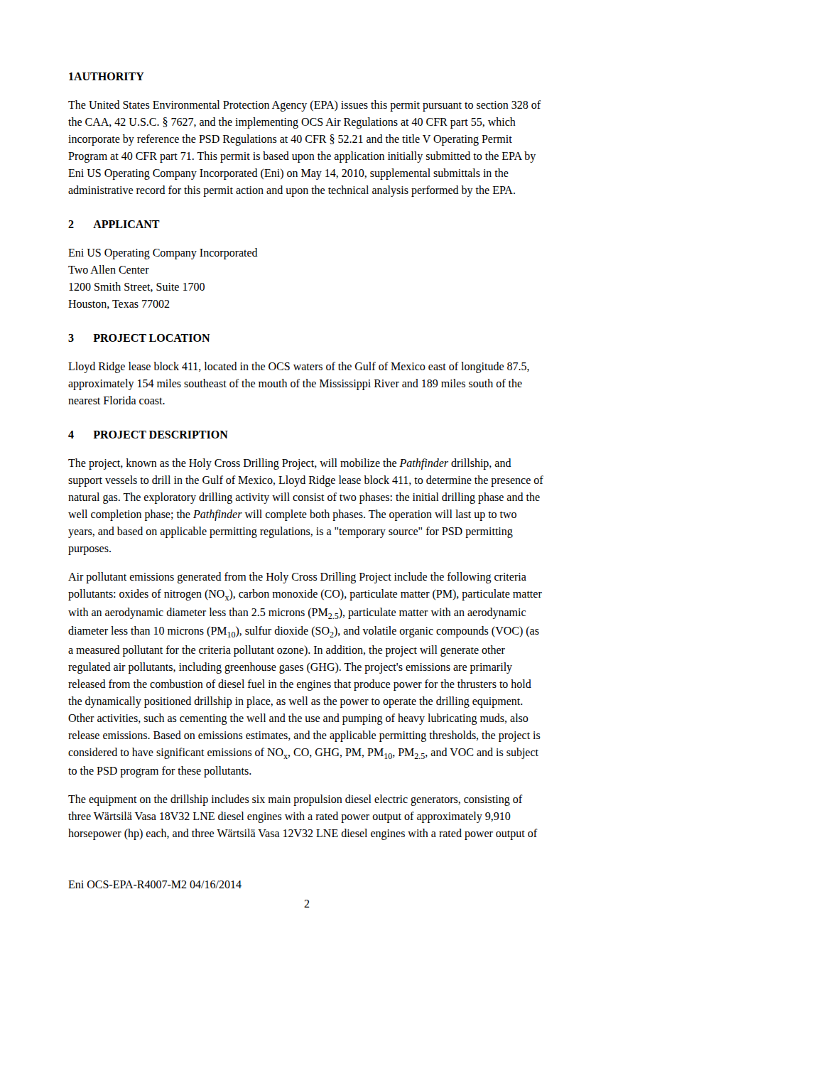1 AUTHORITY
The United States Environmental Protection Agency (EPA) issues this permit pursuant to section 328 of the CAA, 42 U.S.C. § 7627, and the implementing OCS Air Regulations at 40 CFR part 55, which incorporate by reference the PSD Regulations at 40 CFR § 52.21 and the title V Operating Permit Program at 40 CFR part 71. This permit is based upon the application initially submitted to the EPA by Eni US Operating Company Incorporated (Eni) on May 14, 2010, supplemental submittals in the administrative record for this permit action and upon the technical analysis performed by the EPA.
2 APPLICANT
Eni US Operating Company Incorporated
Two Allen Center
1200 Smith Street, Suite 1700
Houston, Texas 77002
3 PROJECT LOCATION
Lloyd Ridge lease block 411, located in the OCS waters of the Gulf of Mexico east of longitude 87.5, approximately 154 miles southeast of the mouth of the Mississippi River and 189 miles south of the nearest Florida coast.
4 PROJECT DESCRIPTION
The project, known as the Holy Cross Drilling Project, will mobilize the Pathfinder drillship, and support vessels to drill in the Gulf of Mexico, Lloyd Ridge lease block 411, to determine the presence of natural gas. The exploratory drilling activity will consist of two phases: the initial drilling phase and the well completion phase; the Pathfinder will complete both phases. The operation will last up to two years, and based on applicable permitting regulations, is a "temporary source" for PSD permitting purposes.
Air pollutant emissions generated from the Holy Cross Drilling Project include the following criteria pollutants: oxides of nitrogen (NOx), carbon monoxide (CO), particulate matter (PM), particulate matter with an aerodynamic diameter less than 2.5 microns (PM2.5), particulate matter with an aerodynamic diameter less than 10 microns (PM10), sulfur dioxide (SO2), and volatile organic compounds (VOC) (as a measured pollutant for the criteria pollutant ozone). In addition, the project will generate other regulated air pollutants, including greenhouse gases (GHG). The project's emissions are primarily released from the combustion of diesel fuel in the engines that produce power for the thrusters to hold the dynamically positioned drillship in place, as well as the power to operate the drilling equipment. Other activities, such as cementing the well and the use and pumping of heavy lubricating muds, also release emissions. Based on emissions estimates, and the applicable permitting thresholds, the project is considered to have significant emissions of NOx, CO, GHG, PM, PM10, PM2.5, and VOC and is subject to the PSD program for these pollutants.
The equipment on the drillship includes six main propulsion diesel electric generators, consisting of three Wärtsilä Vasa 18V32 LNE diesel engines with a rated power output of approximately 9,910 horsepower (hp) each, and three Wärtsilä Vasa 12V32 LNE diesel engines with a rated power output of
Eni OCS-EPA-R4007-M2 04/16/2014
2